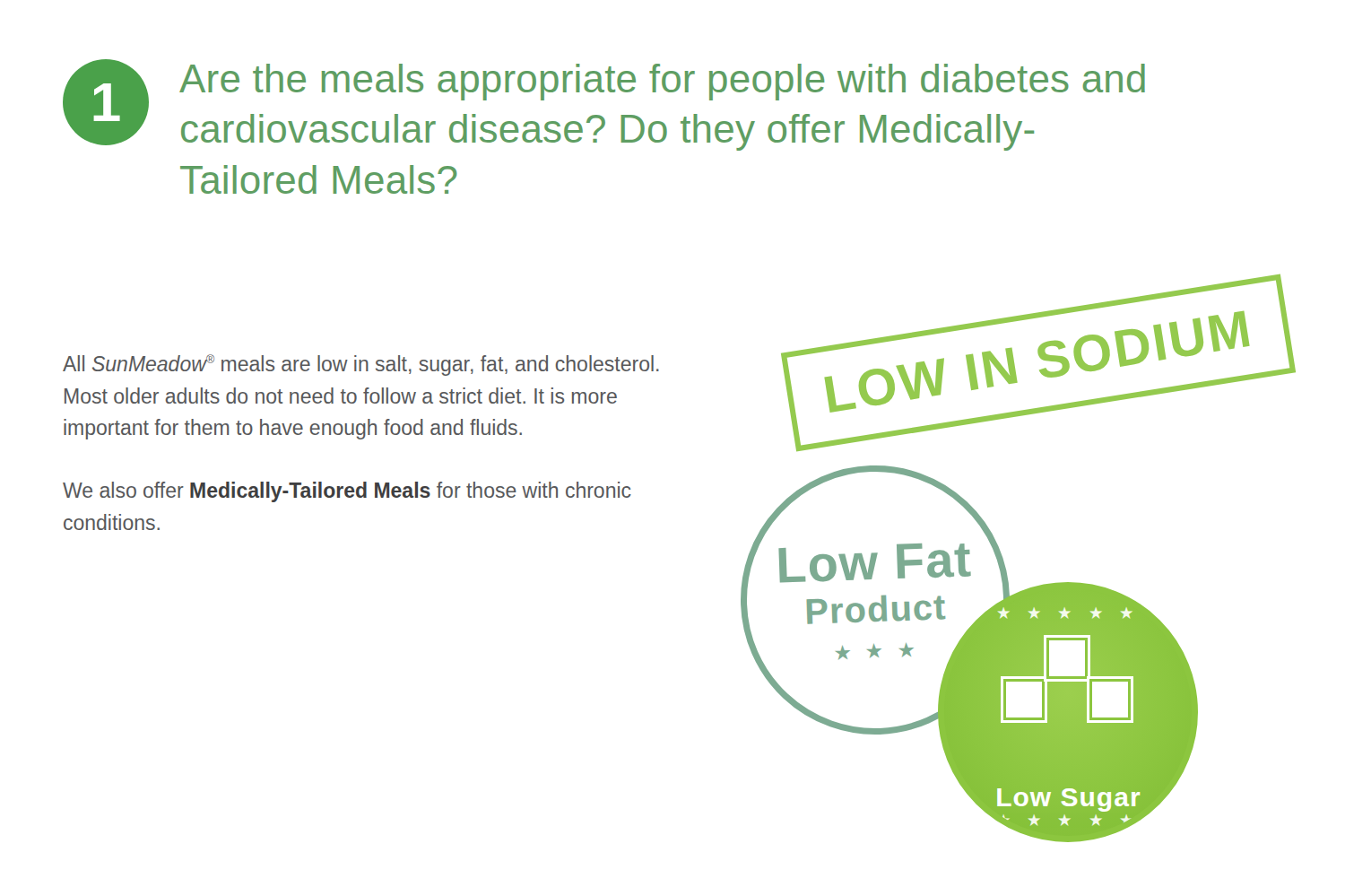1
Are the meals appropriate for people with diabetes and cardiovascular disease? Do they offer Medically-Tailored Meals?
All SunMeadow® meals are low in salt, sugar, fat, and cholesterol. Most older adults do not need to follow a strict diet. It is more important for them to have enough food and fluids.
We also offer Medically-Tailored Meals for those with chronic conditions.
Low in Sodium
Low Fat Product ★ ★ ★
★ ★ ★ ★ ★
Low Sugar ★ ★ ★ ★ ★